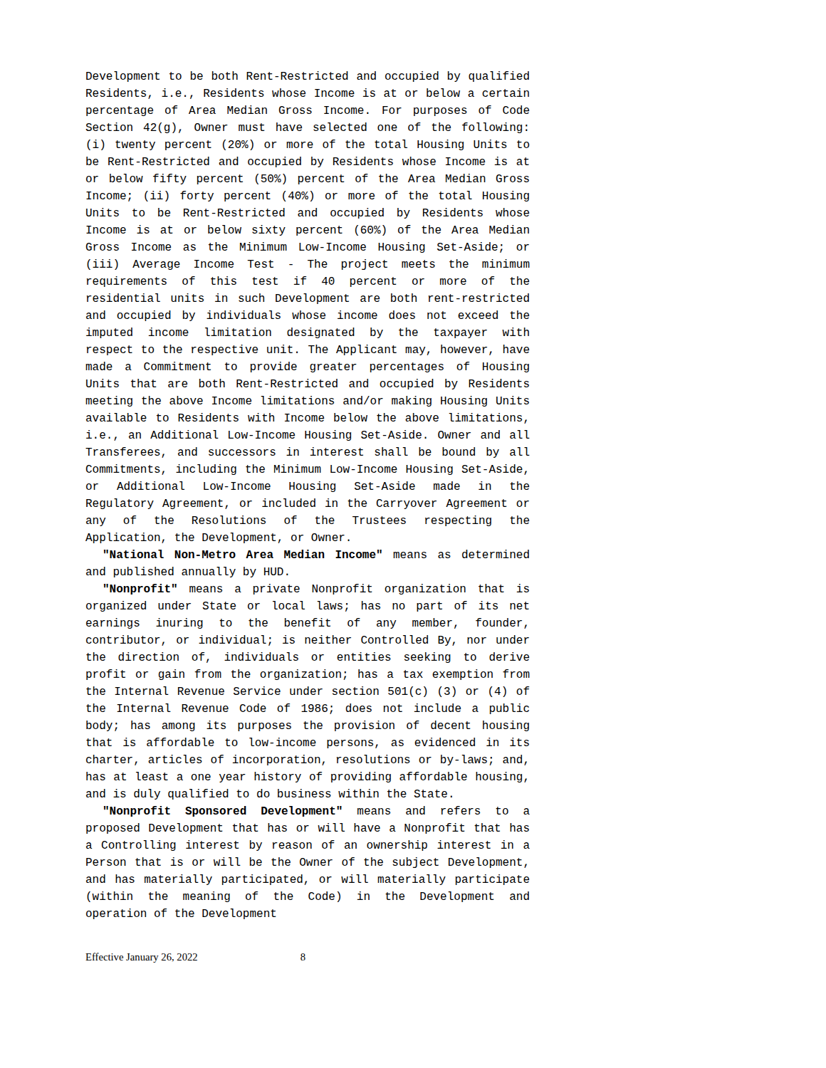Development to be both Rent-Restricted and occupied by qualified Residents, i.e., Residents whose Income is at or below a certain percentage of Area Median Gross Income. For purposes of Code Section 42(g), Owner must have selected one of the following: (i) twenty percent (20%) or more of the total Housing Units to be Rent-Restricted and occupied by Residents whose Income is at or below fifty percent (50%) percent of the Area Median Gross Income; (ii) forty percent (40%) or more of the total Housing Units to be Rent-Restricted and occupied by Residents whose Income is at or below sixty percent (60%) of the Area Median Gross Income as the Minimum Low-Income Housing Set-Aside; or (iii) Average Income Test - The project meets the minimum requirements of this test if 40 percent or more of the residential units in such Development are both rent-restricted and occupied by individuals whose income does not exceed the imputed income limitation designated by the taxpayer with respect to the respective unit. The Applicant may, however, have made a Commitment to provide greater percentages of Housing Units that are both Rent-Restricted and occupied by Residents meeting the above Income limitations and/or making Housing Units available to Residents with Income below the above limitations, i.e., an Additional Low-Income Housing Set-Aside. Owner and all Transferees, and successors in interest shall be bound by all Commitments, including the Minimum Low-Income Housing Set-Aside, or Additional Low-Income Housing Set-Aside made in the Regulatory Agreement, or included in the Carryover Agreement or any of the Resolutions of the Trustees respecting the Application, the Development, or Owner.
"National Non-Metro Area Median Income" means as determined and published annually by HUD.
"Nonprofit" means a private Nonprofit organization that is organized under State or local laws; has no part of its net earnings inuring to the benefit of any member, founder, contributor, or individual; is neither Controlled By, nor under the direction of, individuals or entities seeking to derive profit or gain from the organization; has a tax exemption from the Internal Revenue Service under section 501(c) (3) or (4) of the Internal Revenue Code of 1986; does not include a public body; has among its purposes the provision of decent housing that is affordable to low-income persons, as evidenced in its charter, articles of incorporation, resolutions or by-laws; and, has at least a one year history of providing affordable housing, and is duly qualified to do business within the State.
"Nonprofit Sponsored Development" means and refers to a proposed Development that has or will have a Nonprofit that has a Controlling interest by reason of an ownership interest in a Person that is or will be the Owner of the subject Development, and has materially participated, or will materially participate (within the meaning of the Code) in the Development and operation of the Development
Effective January 26, 2022 8